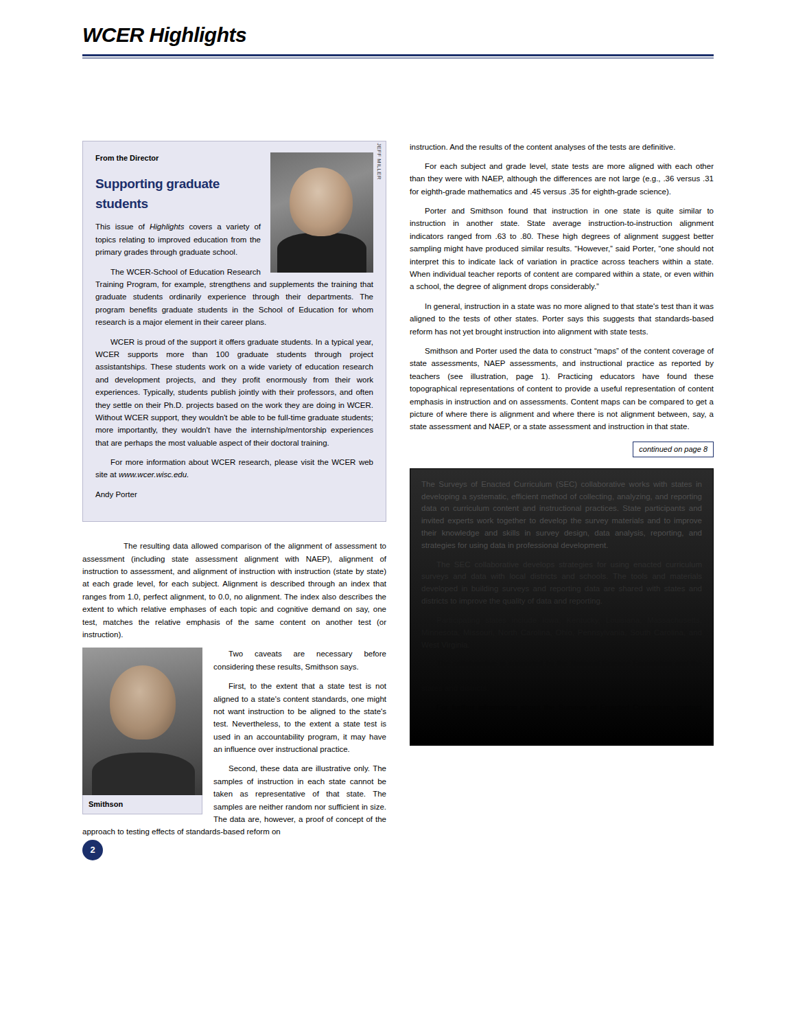WCER Highlights
JEFF MILLER
From the Director
Supporting graduate students
This issue of Highlights covers a variety of topics relating to improved education from the primary grades through graduate school.
The WCER-School of Education Research Training Program, for example, strengthens and supplements the training that graduate students ordinarily experience through their departments. The program benefits graduate students in the School of Education for whom research is a major element in their career plans.
WCER is proud of the support it offers graduate students. In a typical year, WCER supports more than 100 graduate students through project assistantships. These students work on a wide variety of education research and development projects, and they profit enormously from their work experiences. Typically, students publish jointly with their professors, and often they settle on their Ph.D. projects based on the work they are doing in WCER. Without WCER support, they wouldn't be able to be full-time graduate students; more importantly, they wouldn't have the internship/mentorship experiences that are perhaps the most valuable aspect of their doctoral training.
For more information about WCER research, please visit the WCER web site at www.wcer.wisc.edu.
Andy Porter
The resulting data allowed comparison of the alignment of assessment to assessment (including state assessment alignment with NAEP), alignment of instruction to assessment, and alignment of instruction with instruction (state by state) at each grade level, for each subject. Alignment is described through an index that ranges from 1.0, perfect alignment, to 0.0, no alignment. The index also describes the extent to which relative emphases of each topic and cognitive demand on say, one test, matches the relative emphasis of the same content on another test (or instruction).
Smithson
Two caveats are necessary before considering these results, Smithson says.
First, to the extent that a state test is not aligned to a state's content standards, one might not want instruction to be aligned to the state's test. Nevertheless, to the extent a state test is used in an accountability program, it may have an influence over instructional practice.
Second, these data are illustrative only. The samples of instruction in each state cannot be taken as representative of that state. The samples are neither random nor sufficient in size. The data are, however, a proof of concept of the approach to testing effects of standards-based reform on
instruction. And the results of the content analyses of the tests are definitive.
For each subject and grade level, state tests are more aligned with each other than they were with NAEP, although the differences are not large (e.g., .36 versus .31 for eighth-grade mathematics and .45 versus .35 for eighth-grade science).
Porter and Smithson found that instruction in one state is quite similar to instruction in another state. State average instruction-to-instruction alignment indicators ranged from .63 to .80. These high degrees of alignment suggest better sampling might have produced similar results. “However,” said Porter, “one should not interpret this to indicate lack of variation in practice across teachers within a state. When individual teacher reports of content are compared within a state, or even within a school, the degree of alignment drops considerably.”
In general, instruction in a state was no more aligned to that state's test than it was aligned to the tests of other states. Porter says this suggests that standards-based reform has not yet brought instruction into alignment with state tests.
Smithson and Porter used the data to construct “maps” of the content coverage of state assessments, NAEP assessments, and instructional practice as reported by teachers (see illustration, page 1). Practicing educators have found these topographical representations of content to provide a useful representation of content emphasis in instruction and on assessments. Content maps can be compared to get a picture of where there is alignment and where there is not alignment between, say, a state assessment and NAEP, or a state assessment and instruction in that state.
continued on page 8
The Surveys of Enacted Curriculum (SEC) collaborative works with states in developing a systematic, efficient method of collecting, analyzing, and reporting data on curriculum content and instructional practices. State participants and invited experts work together to develop the survey materials and to improve their knowledge and skills in survey design, data analysis, reporting, and strategies for using data in professional development.
The SEC collaborative develops strategies for using enacted curriculum surveys and data with local districts and schools. The tools and materials developed in building surveys and reporting data are shared with states and districts to improve the quality of data and reporting.
Participating states include Iowa, Kentucky, Louisiana, Massachusetts, Minnesota, Missouri, North Carolina, Ohio, Pennsylvania, South Carolina, and West Virginia.
The collaborative is supported by the National Science Foundation and the Council of Chief State School Officers, with additional support from participating states and districts.
For further information about the Surveys of Enacted Curriculum, contact John Smithson at WCER.
2